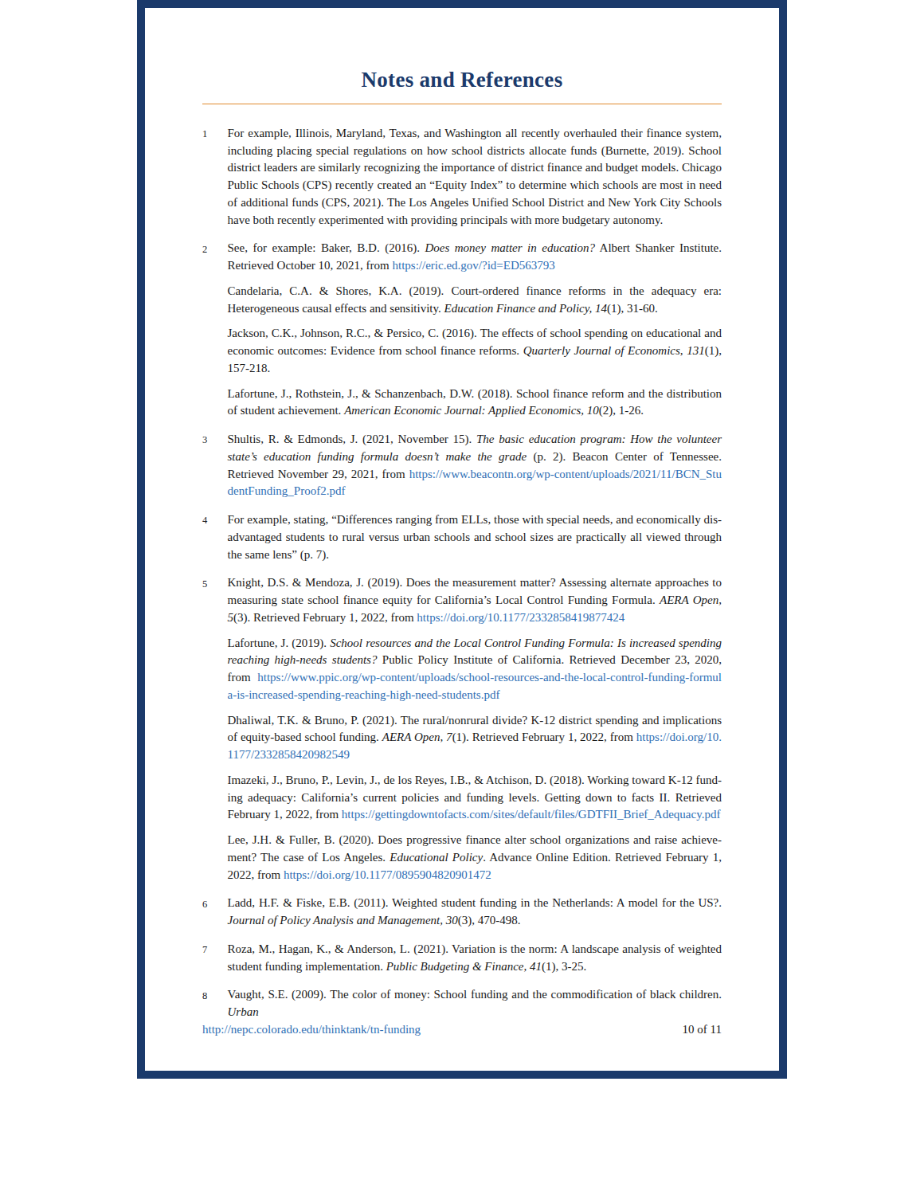Notes and References
For example, Illinois, Maryland, Texas, and Washington all recently overhauled their finance system, including placing special regulations on how school districts allocate funds (Burnette, 2019). School district leaders are similarly recognizing the importance of district finance and budget models. Chicago Public Schools (CPS) recently created an “Equity Index” to determine which schools are most in need of additional funds (CPS, 2021). The Los Angeles Unified School District and New York City Schools have both recently experimented with providing principals with more budgetary autonomy.
See, for example: Baker, B.D. (2016). Does money matter in education? Albert Shanker Institute. Retrieved October 10, 2021, from https://eric.ed.gov/?id=ED563793
Candelaria, C.A. & Shores, K.A. (2019). Court-ordered finance reforms in the adequacy era: Heterogeneous causal effects and sensitivity. Education Finance and Policy, 14(1), 31-60.
Jackson, C.K., Johnson, R.C., & Persico, C. (2016). The effects of school spending on educational and economic outcomes: Evidence from school finance reforms. Quarterly Journal of Economics, 131(1), 157-218.
Lafortune, J., Rothstein, J., & Schanzenbach, D.W. (2018). School finance reform and the distribution of student achievement. American Economic Journal: Applied Economics, 10(2), 1-26.
Shultis, R. & Edmonds, J. (2021, November 15). The basic education program: How the volunteer state’s education funding formula doesn’t make the grade (p. 2). Beacon Center of Tennessee. Retrieved November 29, 2021, from https://www.beacontn.org/wp-content/uploads/2021/11/BCN_StudentFunding_Proof2.pdf
For example, stating, “Differences ranging from ELLs, those with special needs, and economically disadvantaged students to rural versus urban schools and school sizes are practically all viewed through the same lens” (p. 7).
Knight, D.S. & Mendoza, J. (2019). Does the measurement matter? Assessing alternate approaches to measuring state school finance equity for California’s Local Control Funding Formula. AERA Open, 5(3). Retrieved February 1, 2022, from https://doi.org/10.1177/2332858419877424
Lafortune, J. (2019). School resources and the Local Control Funding Formula: Is increased spending reaching high-needs students? Public Policy Institute of California. Retrieved December 23, 2020, from https://www.ppic.org/wp-content/uploads/school-resources-and-the-local-control-funding-formula-is-increased-spending-reaching-high-need-students.pdf
Dhaliwal, T.K. & Bruno, P. (2021). The rural/nonrural divide? K-12 district spending and implications of equity-based school funding. AERA Open, 7(1). Retrieved February 1, 2022, from https://doi.org/10.1177/2332858420982549
Imazeki, J., Bruno, P., Levin, J., de los Reyes, I.B., & Atchison, D. (2018). Working toward K-12 funding adequacy: California’s current policies and funding levels. Getting down to facts II. Retrieved February 1, 2022, from https://gettingdowntofacts.com/sites/default/files/GDTFII_Brief_Adequacy.pdf
Lee, J.H. & Fuller, B. (2020). Does progressive finance alter school organizations and raise achievement? The case of Los Angeles. Educational Policy. Advance Online Edition. Retrieved February 1, 2022, from https://doi.org/10.1177/0895904820901472
Ladd, H.F. & Fiske, E.B. (2011). Weighted student funding in the Netherlands: A model for the US?. Journal of Policy Analysis and Management, 30(3), 470-498.
Roza, M., Hagan, K., & Anderson, L. (2021). Variation is the norm: A landscape analysis of weighted student funding implementation. Public Budgeting & Finance, 41(1), 3-25.
Vaught, S.E. (2009). The color of money: School funding and the commodification of black children. Urban
http://nepc.colorado.edu/thinktank/tn-funding 10 of 11